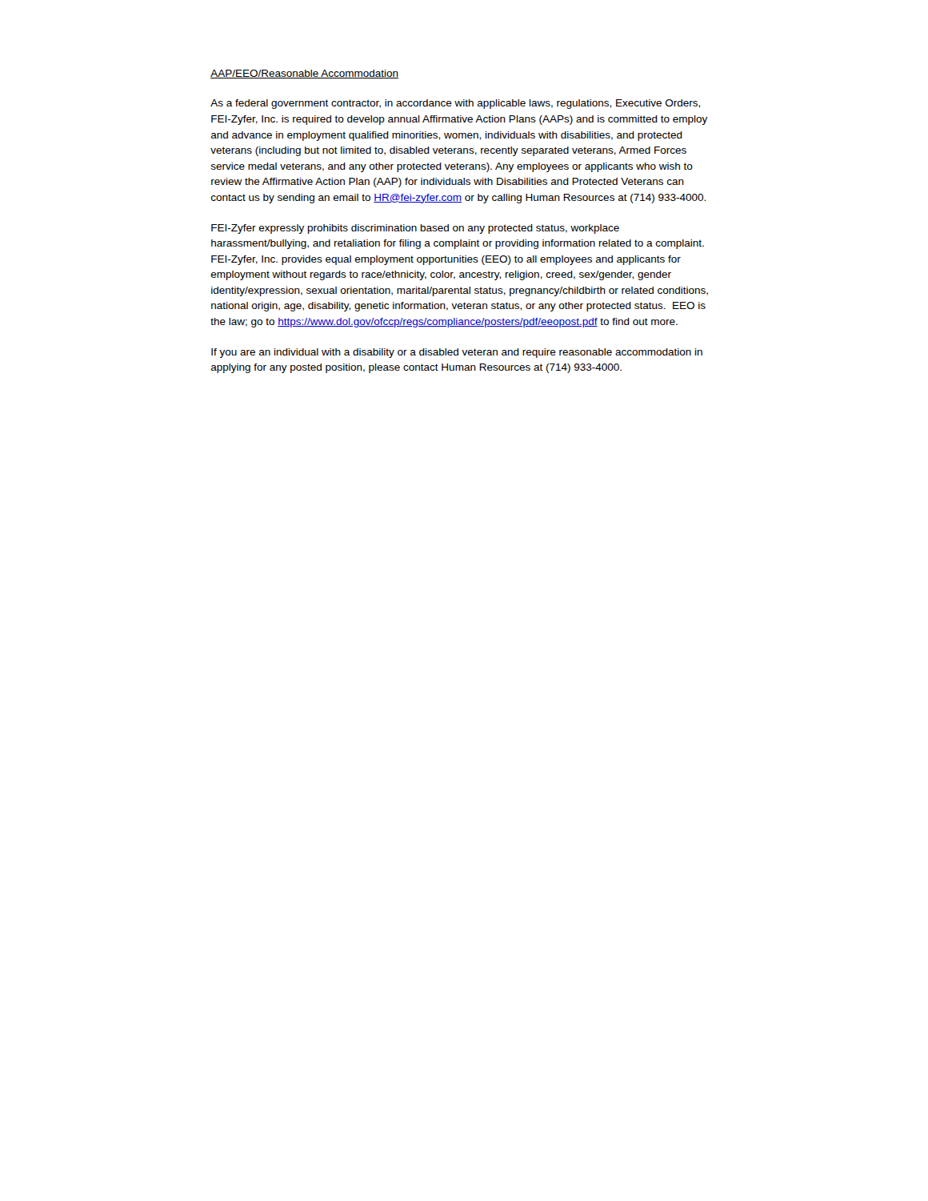AAP/EEO/Reasonable Accommodation
As a federal government contractor, in accordance with applicable laws, regulations, Executive Orders, FEI-Zyfer, Inc. is required to develop annual Affirmative Action Plans (AAPs) and is committed to employ and advance in employment qualified minorities, women, individuals with disabilities, and protected veterans (including but not limited to, disabled veterans, recently separated veterans, Armed Forces service medal veterans, and any other protected veterans). Any employees or applicants who wish to review the Affirmative Action Plan (AAP) for individuals with Disabilities and Protected Veterans can contact us by sending an email to HR@fei-zyfer.com or by calling Human Resources at (714) 933-4000.
FEI-Zyfer expressly prohibits discrimination based on any protected status, workplace harassment/bullying, and retaliation for filing a complaint or providing information related to a complaint. FEI-Zyfer, Inc. provides equal employment opportunities (EEO) to all employees and applicants for employment without regards to race/ethnicity, color, ancestry, religion, creed, sex/gender, gender identity/expression, sexual orientation, marital/parental status, pregnancy/childbirth or related conditions, national origin, age, disability, genetic information, veteran status, or any other protected status. EEO is the law; go to https://www.dol.gov/ofccp/regs/compliance/posters/pdf/eeopost.pdf to find out more.
If you are an individual with a disability or a disabled veteran and require reasonable accommodation in applying for any posted position, please contact Human Resources at (714) 933-4000.